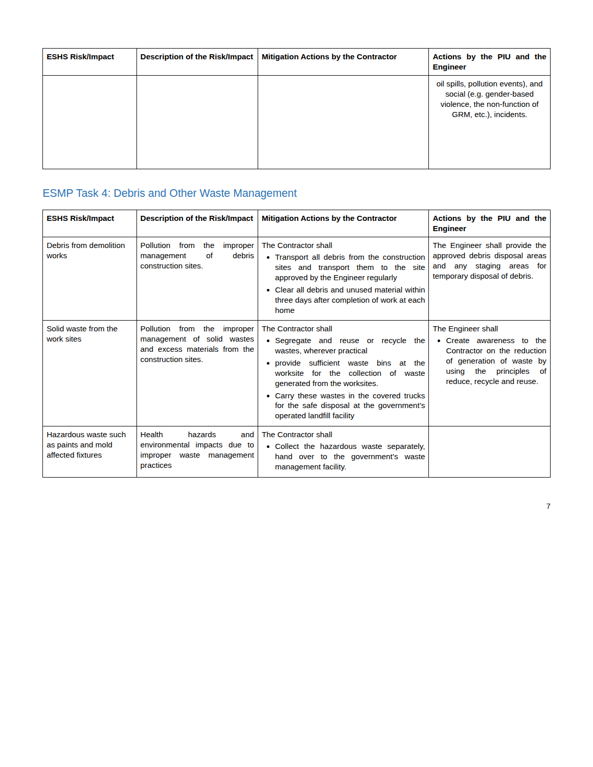| ESHS Risk/Impact | Description of the Risk/Impact | Mitigation Actions by the Contractor | Actions by the PIU and the Engineer |
| --- | --- | --- | --- |
| | | | oil spills, pollution events), and social (e.g. gender-based violence, the non-function of GRM, etc.), incidents. |
ESMP Task 4: Debris and Other Waste Management
| ESHS Risk/Impact | Description of the Risk/Impact | Mitigation Actions by the Contractor | Actions by the PIU and the Engineer |
| --- | --- | --- | --- |
| Debris from demolition works | Pollution from the improper management of debris construction sites. | The Contractor shall Transport all debris from the construction sites and transport them to the site approved by the Engineer regularly Clear all debris and unused material within three days after completion of work at each home | The Engineer shall provide the approved debris disposal areas and any staging areas for temporary disposal of debris. |
| Solid waste from the work sites | Pollution from the improper management of solid wastes and excess materials from the construction sites. | The Contractor shall Segregate and reuse or recycle the wastes, wherever practical provide sufficient waste bins at the worksite for the collection of waste generated from the worksites. Carry these wastes in the covered trucks for the safe disposal at the government’s operated landfill facility | The Engineer shall Create awareness to the Contractor on the reduction of generation of waste by using the principles of reduce, recycle and reuse. |
| Hazardous waste such as paints and mold affected fixtures | Health hazards and environmental impacts due to improper waste management practices | The Contractor shall Collect the hazardous waste separately, hand over to the government’s waste management facility. | |
7